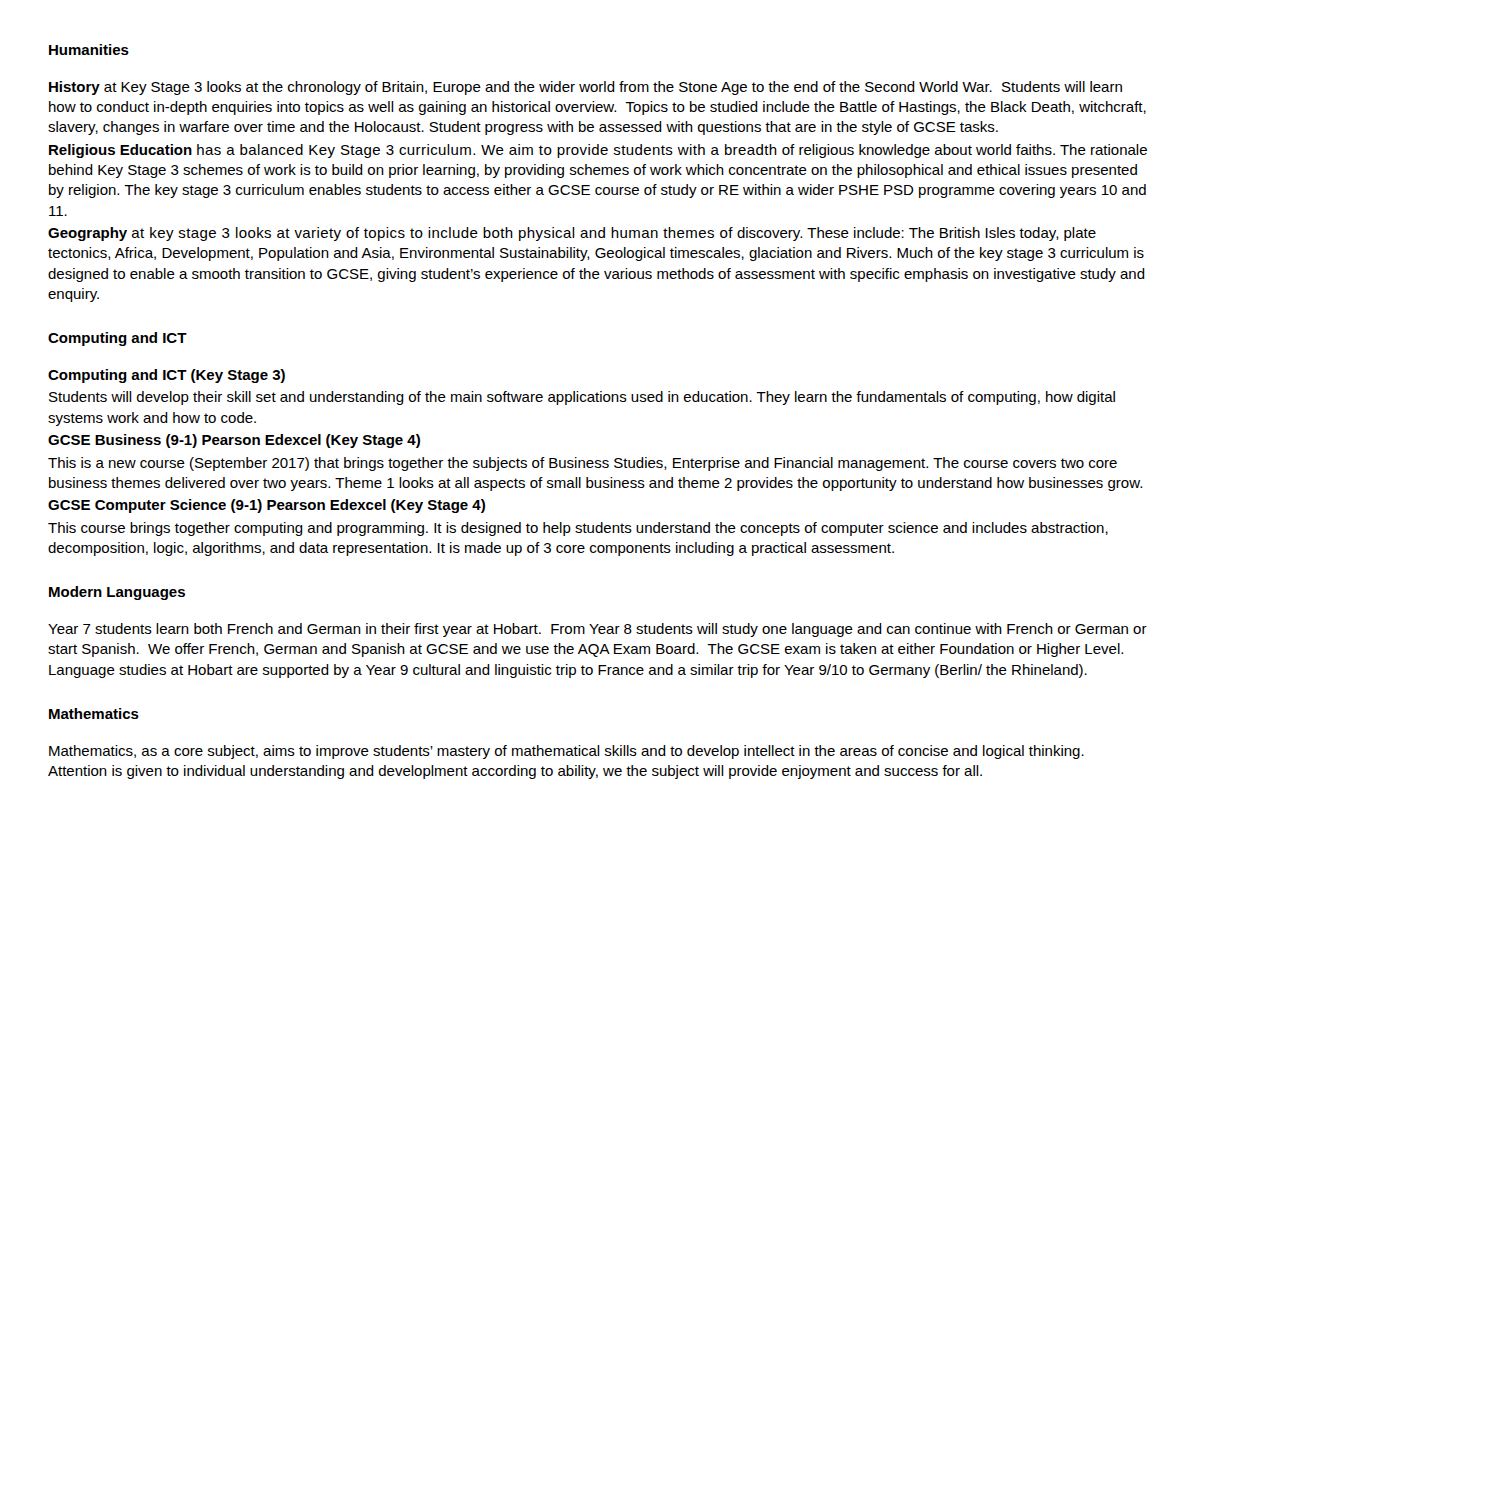Humanities
History at Key Stage 3 looks at the chronology of Britain, Europe and the wider world from the Stone Age to the end of the Second World War. Students will learn how to conduct in-depth enquiries into topics as well as gaining an historical overview. Topics to be studied include the Battle of Hastings, the Black Death, witchcraft, slavery, changes in warfare over time and the Holocaust. Student progress with be assessed with questions that are in the style of GCSE tasks.
Religious Education has a balanced Key Stage 3 curriculum. We aim to provide students with a breadth of religious knowledge about world faiths. The rationale behind Key Stage 3 schemes of work is to build on prior learning, by providing schemes of work which concentrate on the philosophical and ethical issues presented by religion. The key stage 3 curriculum enables students to access either a GCSE course of study or RE within a wider PSHE PSD programme covering years 10 and 11.
Geography at key stage 3 looks at variety of topics to include both physical and human themes of discovery. These include: The British Isles today, plate tectonics, Africa, Development, Population and Asia, Environmental Sustainability, Geological timescales, glaciation and Rivers. Much of the key stage 3 curriculum is designed to enable a smooth transition to GCSE, giving student’s experience of the various methods of assessment with specific emphasis on investigative study and enquiry.
Computing and ICT
Computing and ICT (Key Stage 3)
Students will develop their skill set and understanding of the main software applications used in education. They learn the fundamentals of computing, how digital systems work and how to code.
GCSE Business (9-1) Pearson Edexcel (Key Stage 4)
This is a new course (September 2017) that brings together the subjects of Business Studies, Enterprise and Financial management. The course covers two core business themes delivered over two years. Theme 1 looks at all aspects of small business and theme 2 provides the opportunity to understand how businesses grow.
GCSE Computer Science (9-1) Pearson Edexcel (Key Stage 4)
This course brings together computing and programming. It is designed to help students understand the concepts of computer science and includes abstraction, decomposition, logic, algorithms, and data representation. It is made up of 3 core components including a practical assessment.
Modern Languages
Year 7 students learn both French and German in their first year at Hobart. From Year 8 students will study one language and can continue with French or German or start Spanish. We offer French, German and Spanish at GCSE and we use the AQA Exam Board. The GCSE exam is taken at either Foundation or Higher Level. Language studies at Hobart are supported by a Year 9 cultural and linguistic trip to France and a similar trip for Year 9/10 to Germany (Berlin/ the Rhineland).
Mathematics
Mathematics, as a core subject, aims to improve students’ mastery of mathematical skills and to develop intellect in the areas of concise and logical thinking. Attention is given to individual understanding and developlment according to ability, we the subject will provide enjoyment and success for all.